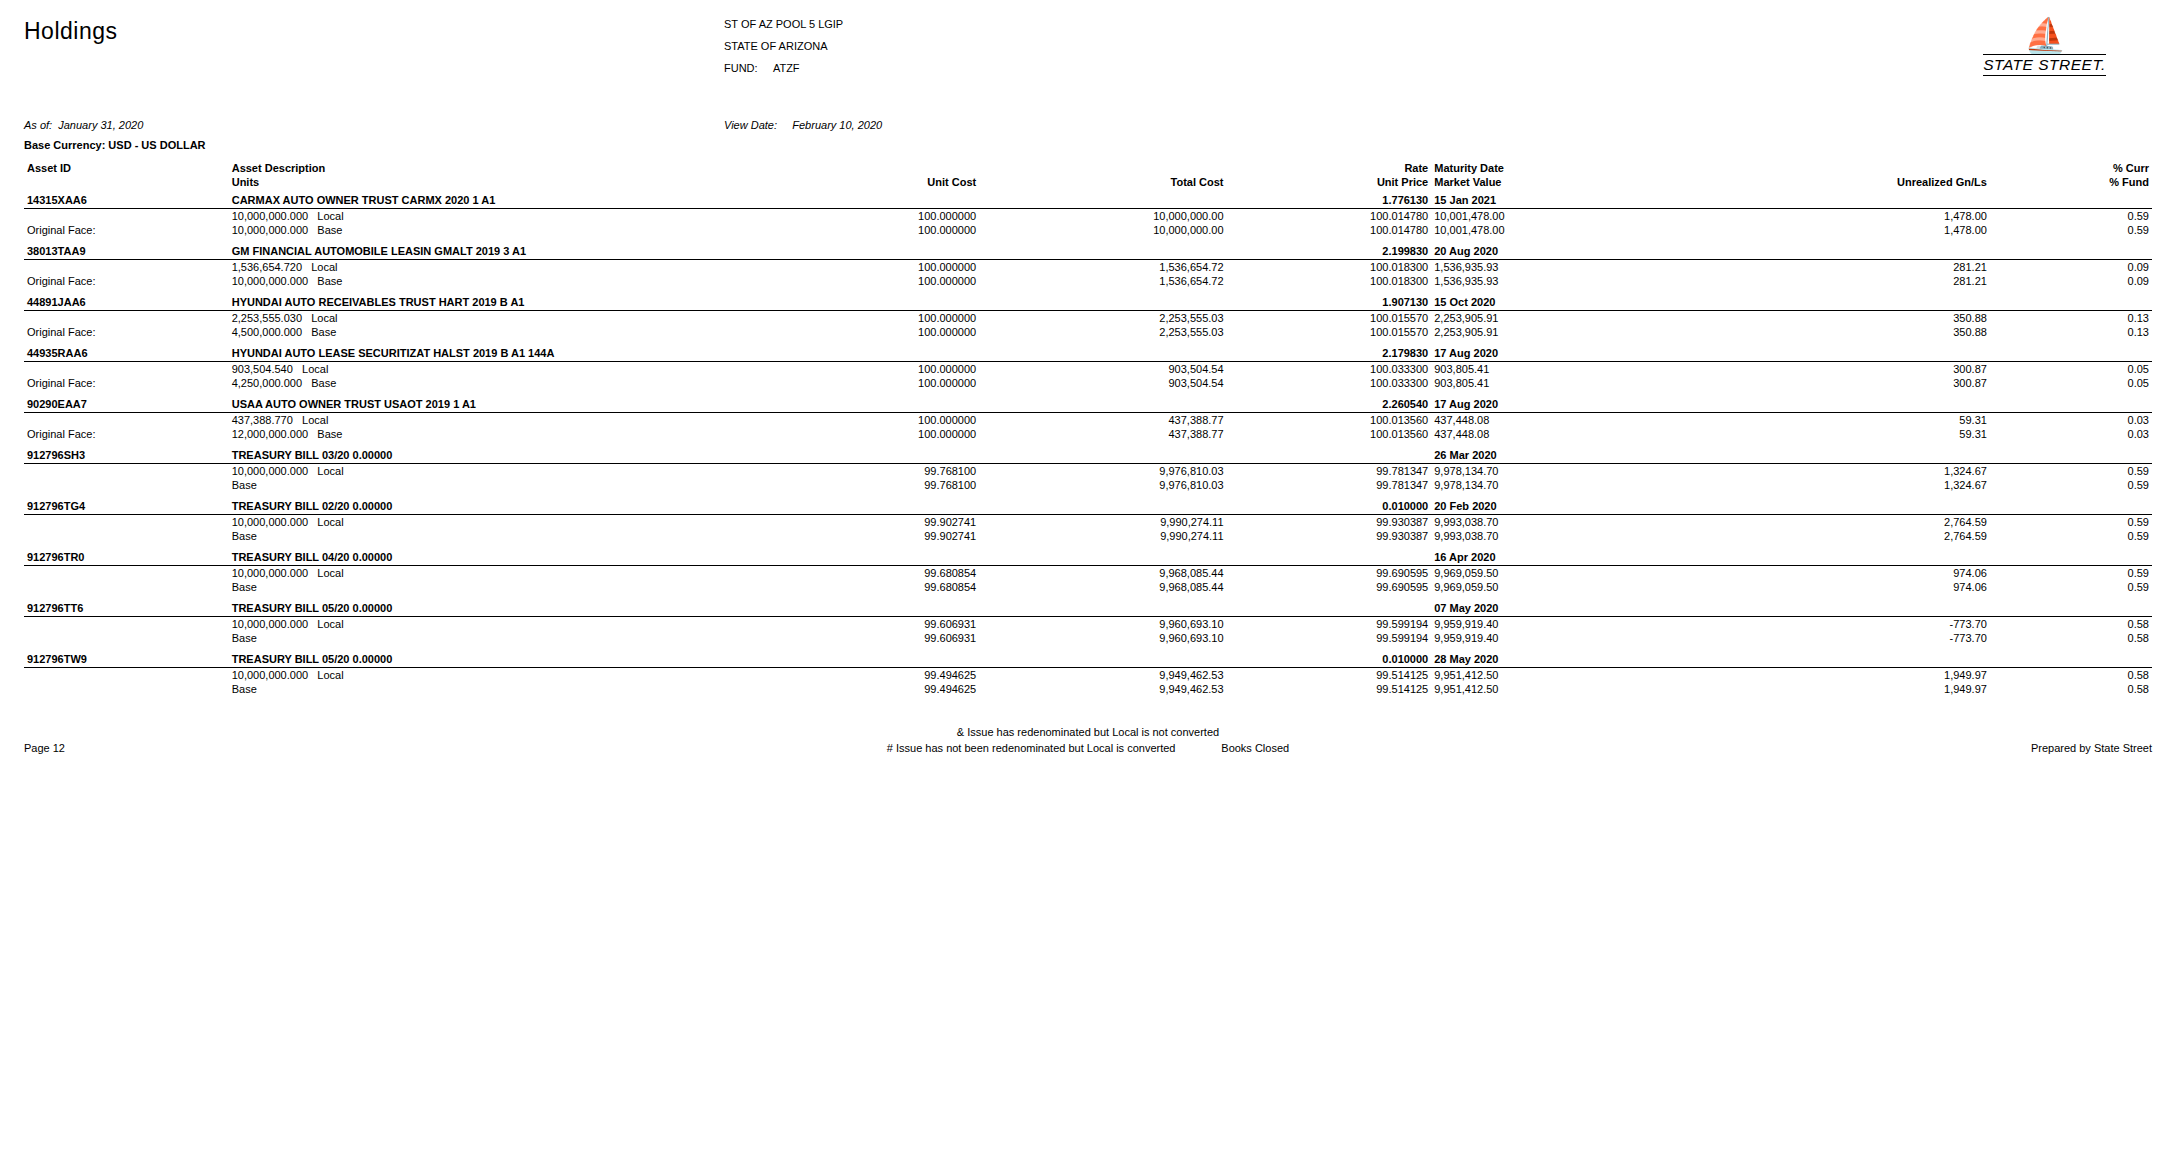Holdings
ST OF AZ POOL 5 LGIP
ST OF AZ POOL 5 LGIP
STATE OF ARIZONA
FUND: ATZF
⛵
STATE STREET.
As of: January 31, 2020 View Date: February 10, 2020
Base Currency: USD - US DOLLAR
| Asset ID | Asset Description | | | Rate | Maturity Date | | % Curr |
| --- | --- | --- | --- | --- | --- | --- | --- |
| | Units | Unit Cost | Total Cost | Unit Price | Market Value | Unrealized Gn/Ls | % Fund |
| 14315XAA6 | CARMAX AUTO OWNER TRUST CARMX 2020 1 A1 | 1.776130 | 15 Jan 2021 | | |
| | 10,000,000.000 Local | 100.000000 | 10,000,000.00 | 100.014780 | 10,001,478.00 | 1,478.00 | 0.59 |
| Original Face: | 10,000,000.000 Base | 100.000000 | 10,000,000.00 | 100.014780 | 10,001,478.00 | 1,478.00 | 0.59 |
| 38013TAA9 | GM FINANCIAL AUTOMOBILE LEASIN GMALT 2019 3 A1 | 2.199830 | 20 Aug 2020 | | |
| | 1,536,654.720 Local | 100.000000 | 1,536,654.72 | 100.018300 | 1,536,935.93 | 281.21 | 0.09 |
| Original Face: | 10,000,000.000 Base | 100.000000 | 1,536,654.72 | 100.018300 | 1,536,935.93 | 281.21 | 0.09 |
| 44891JAA6 | HYUNDAI AUTO RECEIVABLES TRUST HART 2019 B A1 | 1.907130 | 15 Oct 2020 | | |
| | 2,253,555.030 Local | 100.000000 | 2,253,555.03 | 100.015570 | 2,253,905.91 | 350.88 | 0.13 |
| Original Face: | 4,500,000.000 Base | 100.000000 | 2,253,555.03 | 100.015570 | 2,253,905.91 | 350.88 | 0.13 |
| 44935RAA6 | HYUNDAI AUTO LEASE SECURITIZAT HALST 2019 B A1 144A | 2.179830 | 17 Aug 2020 | | |
| | 903,504.540 Local | 100.000000 | 903,504.54 | 100.033300 | 903,805.41 | 300.87 | 0.05 |
| Original Face: | 4,250,000.000 Base | 100.000000 | 903,504.54 | 100.033300 | 903,805.41 | 300.87 | 0.05 |
| 90290EAA7 | USAA AUTO OWNER TRUST USAOT 2019 1 A1 | 2.260540 | 17 Aug 2020 | | |
| | 437,388.770 Local | 100.000000 | 437,388.77 | 100.013560 | 437,448.08 | 59.31 | 0.03 |
| Original Face: | 12,000,000.000 Base | 100.000000 | 437,388.77 | 100.013560 | 437,448.08 | 59.31 | 0.03 |
| 912796SH3 | TREASURY BILL 03/20 0.00000 | | 26 Mar 2020 | | |
| | 10,000,000.000 Local | 99.768100 | 9,976,810.03 | 99.781347 | 9,978,134.70 | 1,324.67 | 0.59 |
| | Base | 99.768100 | 9,976,810.03 | 99.781347 | 9,978,134.70 | 1,324.67 | 0.59 |
| 912796TG4 | TREASURY BILL 02/20 0.00000 | 0.010000 | 20 Feb 2020 | | |
| | 10,000,000.000 Local | 99.902741 | 9,990,274.11 | 99.930387 | 9,993,038.70 | 2,764.59 | 0.59 |
| | Base | 99.902741 | 9,990,274.11 | 99.930387 | 9,993,038.70 | 2,764.59 | 0.59 |
| 912796TR0 | TREASURY BILL 04/20 0.00000 | | 16 Apr 2020 | | |
| | 10,000,000.000 Local | 99.680854 | 9,968,085.44 | 99.690595 | 9,969,059.50 | 974.06 | 0.59 |
| | Base | 99.680854 | 9,968,085.44 | 99.690595 | 9,969,059.50 | 974.06 | 0.59 |
| 912796TT6 | TREASURY BILL 05/20 0.00000 | | 07 May 2020 | | |
| | 10,000,000.000 Local | 99.606931 | 9,960,693.10 | 99.599194 | 9,959,919.40 | -773.70 | 0.58 |
| | Base | 99.606931 | 9,960,693.10 | 99.599194 | 9,959,919.40 | -773.70 | 0.58 |
| 912796TW9 | TREASURY BILL 05/20 0.00000 | 0.010000 | 28 May 2020 | | |
| | 10,000,000.000 Local | 99.494625 | 9,949,462.53 | 99.514125 | 9,951,412.50 | 1,949.97 | 0.58 |
| | Base | 99.494625 | 9,949,462.53 | 99.514125 | 9,951,412.50 | 1,949.97 | 0.58 |
& Issue has redenominated but Local is not converted
Page 12
# Issue has not been redenominated but Local is converted Books Closed
Prepared by State Street